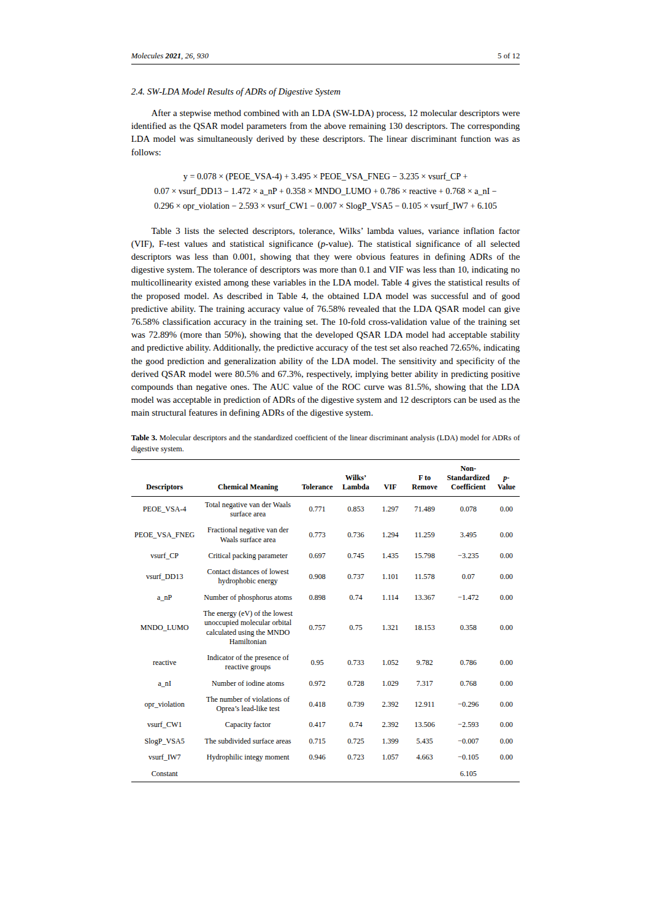Molecules 2021, 26, 930
5 of 12
2.4. SW-LDA Model Results of ADRs of Digestive System
After a stepwise method combined with an LDA (SW-LDA) process, 12 molecular descriptors were identified as the QSAR model parameters from the above remaining 130 descriptors. The corresponding LDA model was simultaneously derived by these descriptors. The linear discriminant function was as follows:
y = 0.078 × (PEOE_VSA-4) + 3.495 × PEOE_VSA_FNEG − 3.235 × vsurf_CP + 0.07 × vsurf_DD13 − 1.472 × a_nP + 0.358 × MNDO_LUMO + 0.786 × reactive + 0.768 × a_nI − 0.296 × opr_violation − 2.593 × vsurf_CW1 − 0.007 × SlogP_VSA5 − 0.105 × vsurf_IW7 + 6.105
Table 3 lists the selected descriptors, tolerance, Wilks’ lambda values, variance inflation factor (VIF), F-test values and statistical significance (p-value). The statistical significance of all selected descriptors was less than 0.001, showing that they were obvious features in defining ADRs of the digestive system. The tolerance of descriptors was more than 0.1 and VIF was less than 10, indicating no multicollinearity existed among these variables in the LDA model. Table 4 gives the statistical results of the proposed model. As described in Table 4, the obtained LDA model was successful and of good predictive ability. The training accuracy value of 76.58% revealed that the LDA QSAR model can give 76.58% classification accuracy in the training set. The 10-fold cross-validation value of the training set was 72.89% (more than 50%), showing that the developed QSAR LDA model had acceptable stability and predictive ability. Additionally, the predictive accuracy of the test set also reached 72.65%, indicating the good prediction and generalization ability of the LDA model. The sensitivity and specificity of the derived QSAR model were 80.5% and 67.3%, respectively, implying better ability in predicting positive compounds than negative ones. The AUC value of the ROC curve was 81.5%, showing that the LDA model was acceptable in prediction of ADRs of the digestive system and 12 descriptors can be used as the main structural features in defining ADRs of the digestive system.
Table 3. Molecular descriptors and the standardized coefficient of the linear discriminant analysis (LDA) model for ADRs of digestive system.
| Descriptors | Chemical Meaning | Tolerance | Wilks’ Lambda | VIF | F to Remove | Non- Standardized Coefficient | p -Value |
| --- | --- | --- | --- | --- | --- | --- | --- |
| PEOE_VSA-4 | Total negative van der Waals surface area | 0.771 | 0.853 | 1.297 | 71.489 | 0.078 | 0.00 |
| PEOE_VSA_FNEG | Fractional negative van der Waals surface area | 0.773 | 0.736 | 1.294 | 11.259 | 3.495 | 0.00 |
| vsurf_CP | Critical packing parameter | 0.697 | 0.745 | 1.435 | 15.798 | −3.235 | 0.00 |
| vsurf_DD13 | Contact distances of lowest hydrophobic energy | 0.908 | 0.737 | 1.101 | 11.578 | 0.07 | 0.00 |
| a_nP | Number of phosphorus atoms | 0.898 | 0.74 | 1.114 | 13.367 | −1.472 | 0.00 |
| MNDO_LUMO | The energy (eV) of the lowest unoccupied molecular orbital calculated using the MNDO Hamiltonian | 0.757 | 0.75 | 1.321 | 18.153 | 0.358 | 0.00 |
| reactive | Indicator of the presence of reactive groups | 0.95 | 0.733 | 1.052 | 9.782 | 0.786 | 0.00 |
| a_nI | Number of iodine atoms | 0.972 | 0.728 | 1.029 | 7.317 | 0.768 | 0.00 |
| opr_violation | The number of violations of Oprea’s lead-like test | 0.418 | 0.739 | 2.392 | 12.911 | −0.296 | 0.00 |
| vsurf_CW1 | Capacity factor | 0.417 | 0.74 | 2.392 | 13.506 | −2.593 | 0.00 |
| SlogP_VSA5 | The subdivided surface areas | 0.715 | 0.725 | 1.399 | 5.435 | −0.007 | 0.00 |
| vsurf_IW7 | Hydrophilic integy moment | 0.946 | 0.723 | 1.057 | 4.663 | −0.105 | 0.00 |
| Constant | | | | | | 6.105 | |